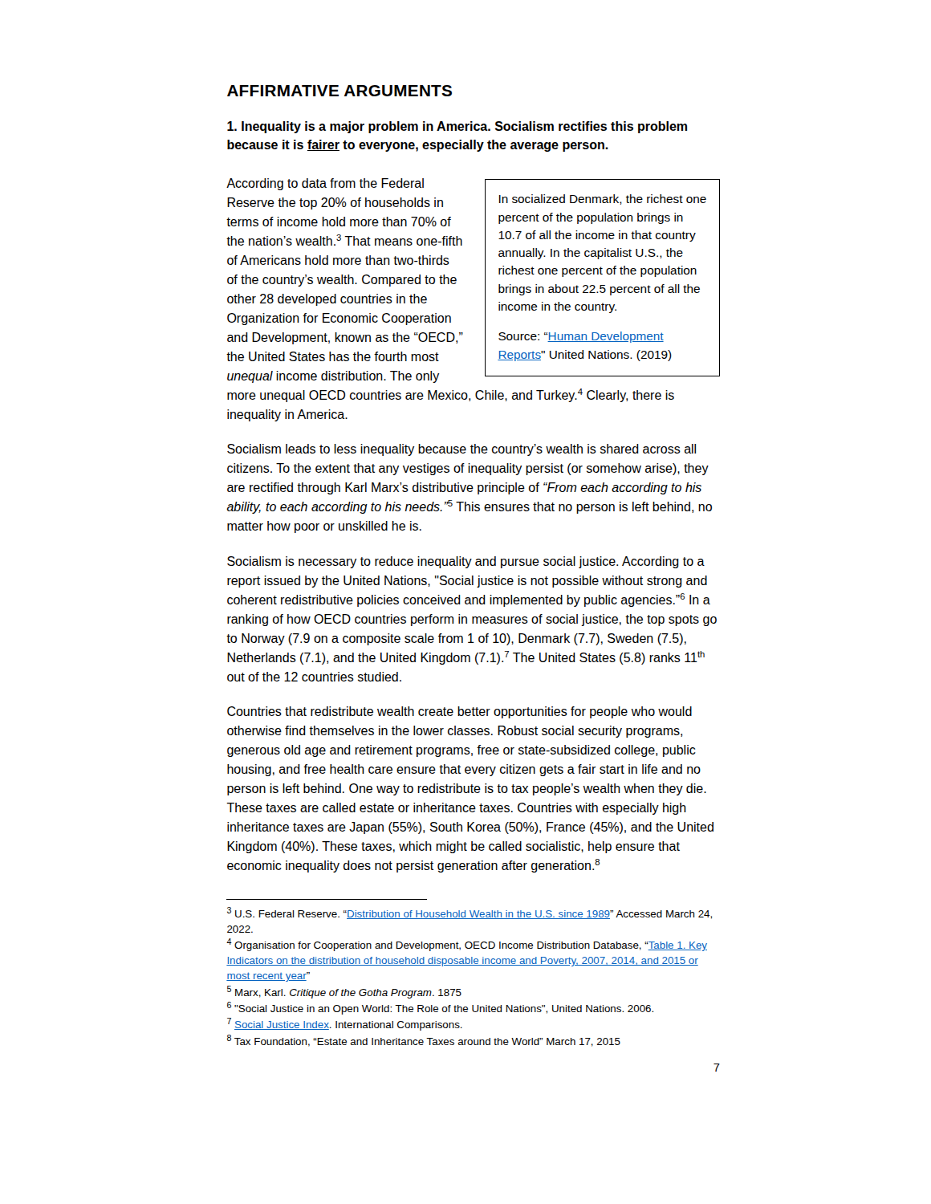AFFIRMATIVE ARGUMENTS
1. Inequality is a major problem in America. Socialism rectifies this problem because it is fairer to everyone, especially the average person.
In socialized Denmark, the richest one percent of the population brings in 10.7 of all the income in that country annually. In the capitalist U.S., the richest one percent of the population brings in about 22.5 percent of all the income in the country.
Source: “Human Development Reports" United Nations. (2019)
According to data from the Federal Reserve the top 20% of households in terms of income hold more than 70% of the nation’s wealth.3 That means one-fifth of Americans hold more than two-thirds of the country’s wealth. Compared to the other 28 developed countries in the Organization for Economic Cooperation and Development, known as the “OECD,” the United States has the fourth most unequal income distribution. The only more unequal OECD countries are Mexico, Chile, and Turkey.4 Clearly, there is inequality in America.
Socialism leads to less inequality because the country’s wealth is shared across all citizens. To the extent that any vestiges of inequality persist (or somehow arise), they are rectified through Karl Marx’s distributive principle of “From each according to his ability, to each according to his needs.”5 This ensures that no person is left behind, no matter how poor or unskilled he is.
Socialism is necessary to reduce inequality and pursue social justice. According to a report issued by the United Nations, "Social justice is not possible without strong and coherent redistributive policies conceived and implemented by public agencies.”6 In a ranking of how OECD countries perform in measures of social justice, the top spots go to Norway (7.9 on a composite scale from 1 of 10), Denmark (7.7), Sweden (7.5), Netherlands (7.1), and the United Kingdom (7.1).7 The United States (5.8) ranks 11th out of the 12 countries studied.
Countries that redistribute wealth create better opportunities for people who would otherwise find themselves in the lower classes. Robust social security programs, generous old age and retirement programs, free or state-subsidized college, public housing, and free health care ensure that every citizen gets a fair start in life and no person is left behind. One way to redistribute is to tax people’s wealth when they die. These taxes are called estate or inheritance taxes. Countries with especially high inheritance taxes are Japan (55%), South Korea (50%), France (45%), and the United Kingdom (40%). These taxes, which might be called socialistic, help ensure that economic inequality does not persist generation after generation.8
3 U.S. Federal Reserve. “Distribution of Household Wealth in the U.S. since 1989” Accessed March 24, 2022.
4 Organisation for Cooperation and Development, OECD Income Distribution Database, “Table 1. Key Indicators on the distribution of household disposable income and Poverty, 2007, 2014, and 2015 or most recent year”
5 Marx, Karl. Critique of the Gotha Program. 1875
6 "Social Justice in an Open World: The Role of the United Nations", United Nations. 2006.
7 Social Justice Index. International Comparisons.
8 Tax Foundation, “Estate and Inheritance Taxes around the World” March 17, 2015
7